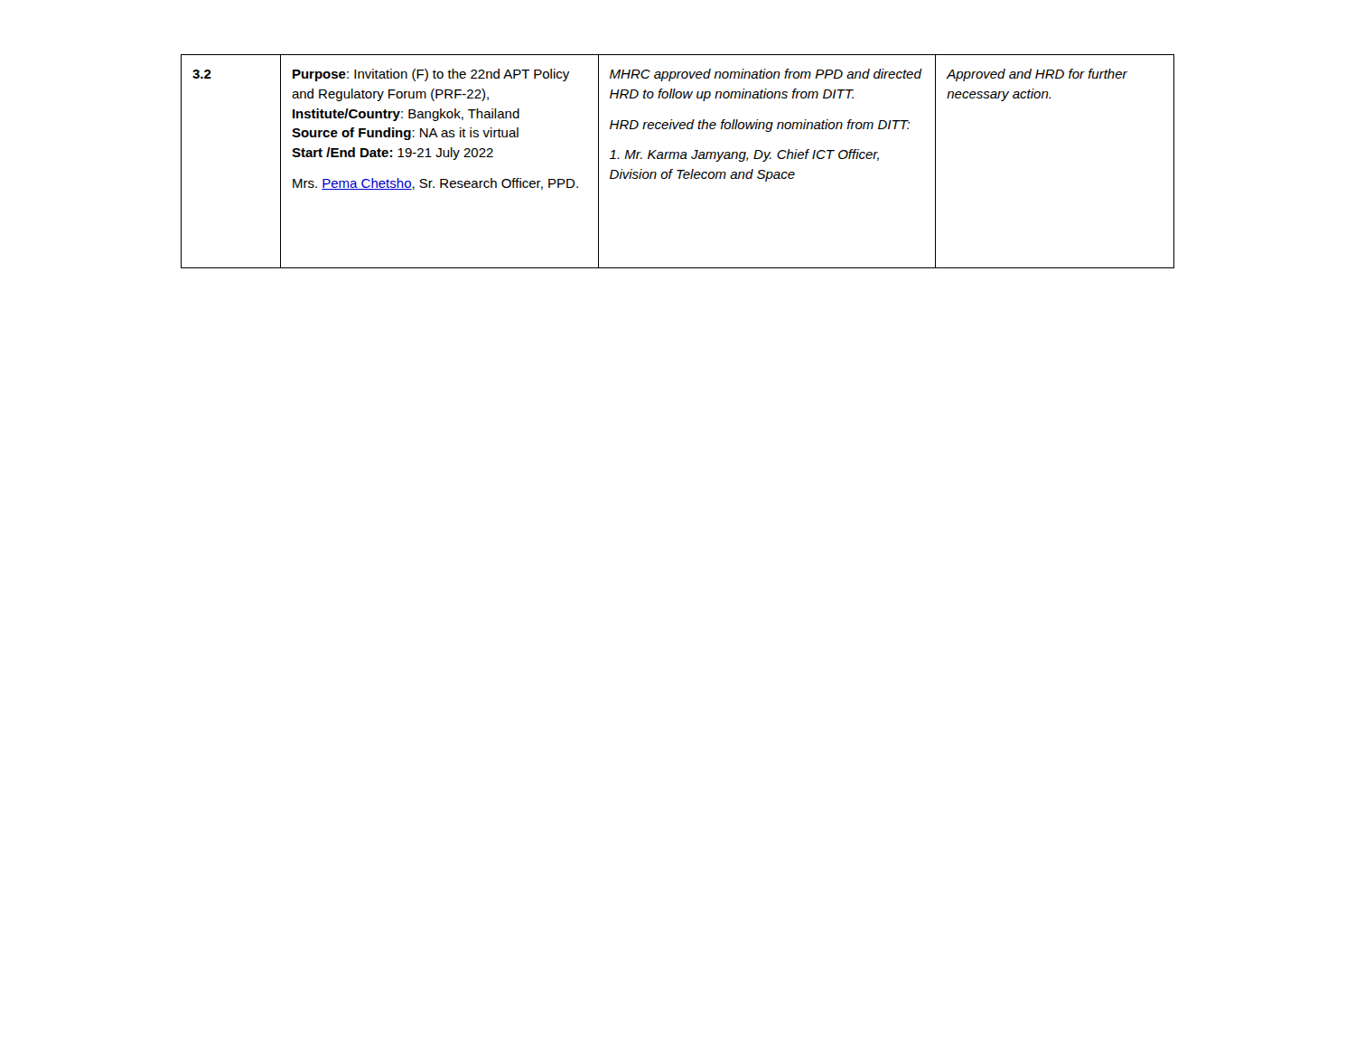| 3.2 | Purpose : Invitation (F) to the 22nd APT Policy and Regulatory Forum (PRF-22), Institute/Country : Bangkok, Thailand Source of Funding : NA as it is virtual Start /End Date: 19-21 July 2022 Mrs. Pema Chetsho , Sr. Research Officer, PPD. | MHRC approved nomination from PPD and directed HRD to follow up nominations from DITT. HRD received the following nomination from DITT: 1. Mr. Karma Jamyang, Dy. Chief ICT Officer, Division of Telecom and Space | Approved and HRD for further necessary action. |